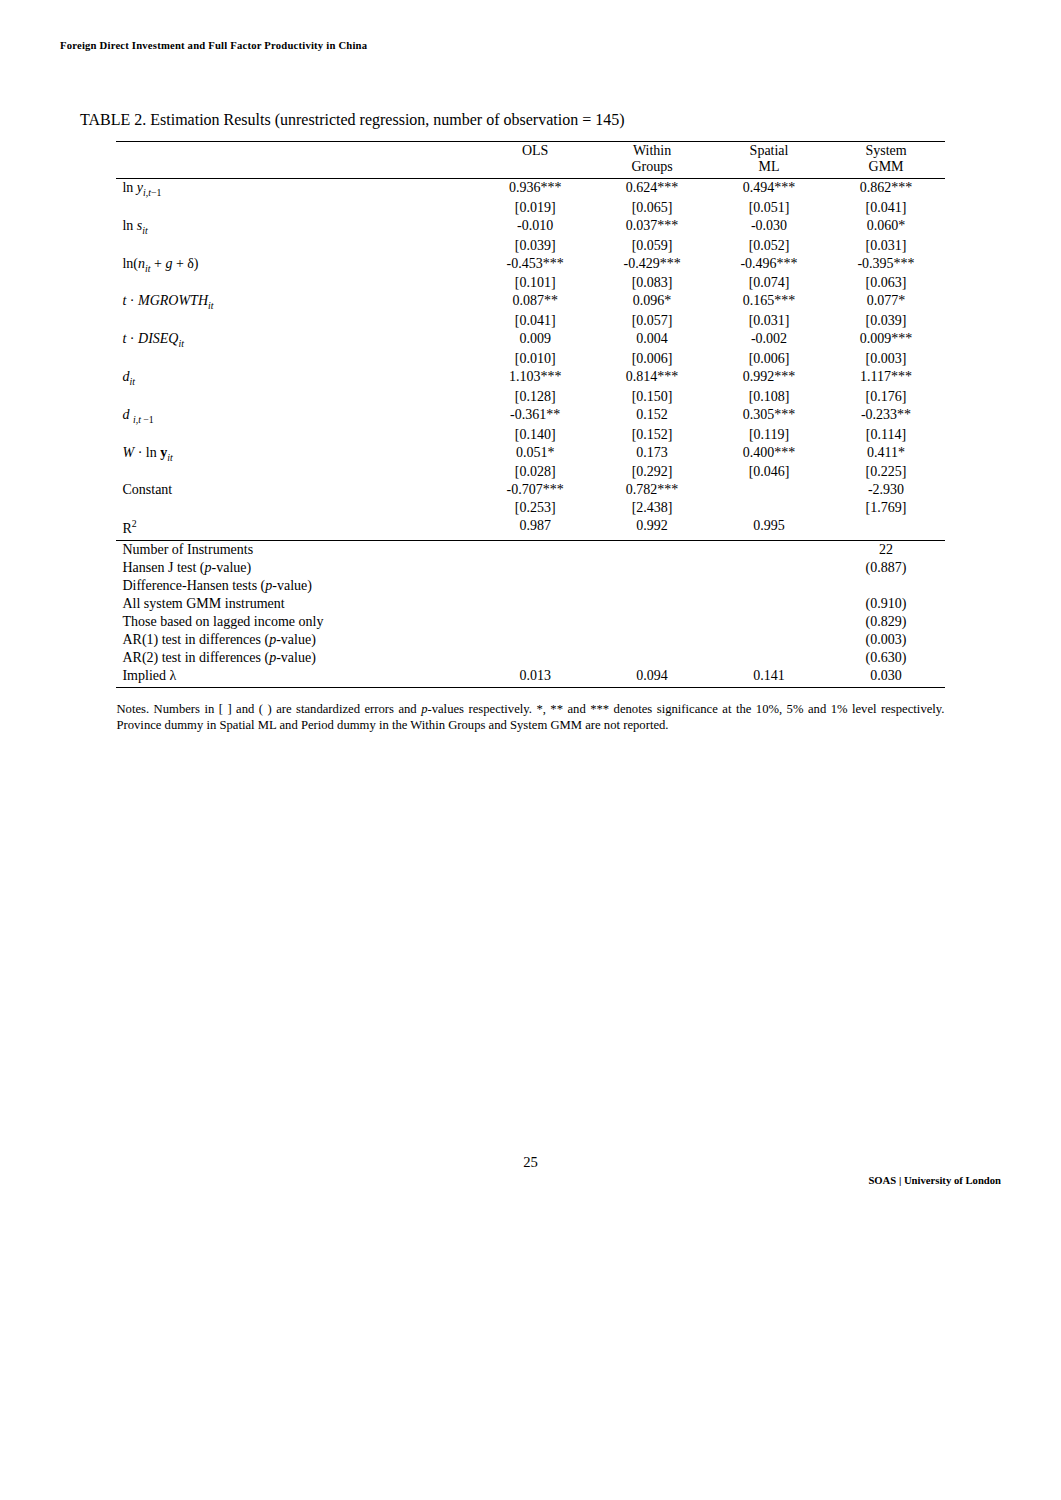Foreign Direct Investment and Full Factor Productivity in China
TABLE 2. Estimation Results (unrestricted regression, number of observation = 145)
| | OLS | Within Groups | Spatial ML | System GMM |
| ln y i,t −1 | 0.936*** | 0.624*** | 0.494*** | 0.862*** |
| | [0.019] | [0.065] | [0.051] | [0.041] |
| ln s it | -0.010 | 0.037*** | -0.030 | 0.060* |
| | [0.039] | [0.059] | [0.052] | [0.031] |
| ln( n it + g + δ) | -0.453*** | -0.429*** | -0.496*** | -0.395*** |
| | [0.101] | [0.083] | [0.074] | [0.063] |
| t · MGROWTH it | 0.087** | 0.096* | 0.165*** | 0.077* |
| | [0.041] | [0.057] | [0.031] | [0.039] |
| t · DISEQ it | 0.009 | 0.004 | -0.002 | 0.009*** |
| | [0.010] | [0.006] | [0.006] | [0.003] |
| d it | 1.103*** | 0.814*** | 0.992*** | 1.117*** |
| | [0.128] | [0.150] | [0.108] | [0.176] |
| d i , t −1 | -0.361** | 0.152 | 0.305*** | -0.233** |
| | [0.140] | [0.152] | [0.119] | [0.114] |
| W · ln y it | 0.051* | 0.173 | 0.400*** | 0.411* |
| | [0.028] | [0.292] | [0.046] | [0.225] |
| Constant | -0.707*** | 0.782*** | | -2.930 |
| | [0.253] | [2.438] | | [1.769] |
| R 2 | 0.987 | 0.992 | 0.995 | |
| Number of Instruments | | | | 22 |
| Hansen J test ( p -value) | | | | (0.887) |
| Difference-Hansen tests ( p -value) | | | | |
| All system GMM instrument | | | | (0.910) |
| Those based on lagged income only | | | | (0.829) |
| AR(1) test in differences ( p -value) | | | | (0.003) |
| AR(2) test in differences ( p -value) | | | | (0.630) |
| Implied λ | 0.013 | 0.094 | 0.141 | 0.030 |
Notes. Numbers in [ ] and ( ) are standardized errors and p-values respectively. *, ** and *** denotes significance at the 10%, 5% and 1% level respectively. Province dummy in Spatial ML and Period dummy in the Within Groups and System GMM are not reported.
25
SOAS | University of London